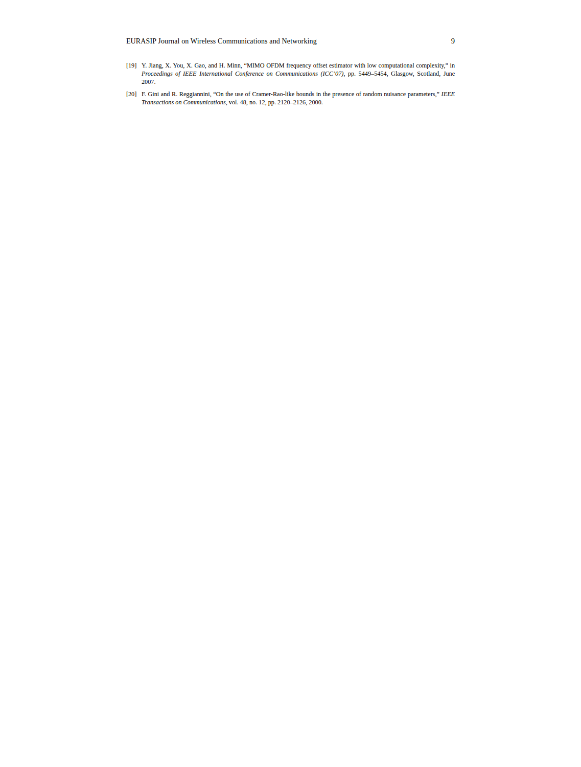EURASIP Journal on Wireless Communications and Networking 9
[19] Y. Jiang, X. You, X. Gao, and H. Minn, “MIMO OFDM frequency offset estimator with low computational complexity,” in Proceedings of IEEE International Conference on Communications (ICC’07), pp. 5449–5454, Glasgow, Scotland, June 2007.
[20] F. Gini and R. Reggiannini, “On the use of Cramer-Rao-like bounds in the presence of random nuisance parameters,” IEEE Transactions on Communications, vol. 48, no. 12, pp. 2120–2126, 2000.